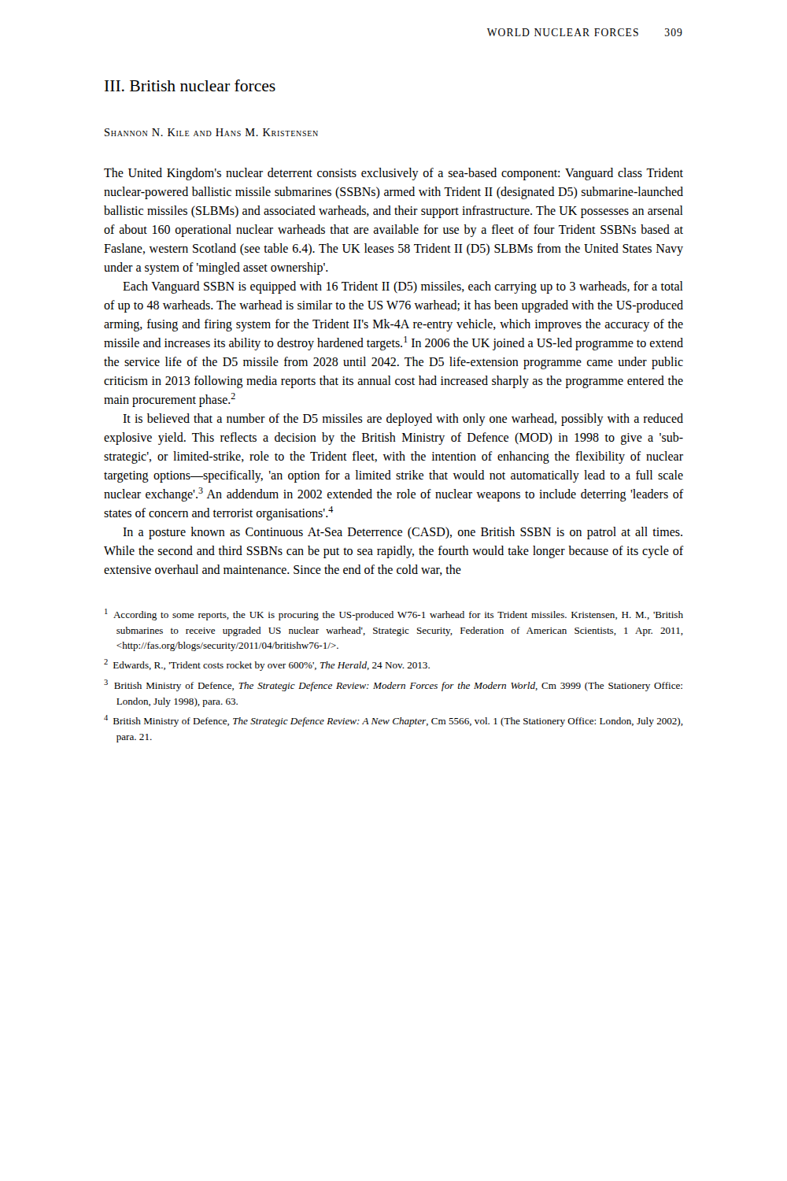WORLD NUCLEAR FORCES 309
III. British nuclear forces
Shannon N. Kile and Hans M. Kristensen
The United Kingdom's nuclear deterrent consists exclusively of a sea-based component: Vanguard class Trident nuclear-powered ballistic missile submarines (SSBNs) armed with Trident II (designated D5) submarine-launched ballistic missiles (SLBMs) and associated warheads, and their support infrastructure. The UK possesses an arsenal of about 160 operational nuclear warheads that are available for use by a fleet of four Trident SSBNs based at Faslane, western Scotland (see table 6.4). The UK leases 58 Trident II (D5) SLBMs from the United States Navy under a system of 'mingled asset ownership'.
Each Vanguard SSBN is equipped with 16 Trident II (D5) missiles, each carrying up to 3 warheads, for a total of up to 48 warheads. The warhead is similar to the US W76 warhead; it has been upgraded with the US-produced arming, fusing and firing system for the Trident II's Mk-4A re-entry vehicle, which improves the accuracy of the missile and increases its ability to destroy hardened targets.1 In 2006 the UK joined a US-led programme to extend the service life of the D5 missile from 2028 until 2042. The D5 life-extension programme came under public criticism in 2013 following media reports that its annual cost had increased sharply as the programme entered the main procurement phase.2
It is believed that a number of the D5 missiles are deployed with only one warhead, possibly with a reduced explosive yield. This reflects a decision by the British Ministry of Defence (MOD) in 1998 to give a 'sub-strategic', or limited-strike, role to the Trident fleet, with the intention of enhancing the flexibility of nuclear targeting options—specifically, 'an option for a limited strike that would not automatically lead to a full scale nuclear exchange'.3 An addendum in 2002 extended the role of nuclear weapons to include deterring 'leaders of states of concern and terrorist organisations'.4
In a posture known as Continuous At-Sea Deterrence (CASD), one British SSBN is on patrol at all times. While the second and third SSBNs can be put to sea rapidly, the fourth would take longer because of its cycle of extensive overhaul and maintenance. Since the end of the cold war, the
1 According to some reports, the UK is procuring the US-produced W76-1 warhead for its Trident missiles. Kristensen, H. M., 'British submarines to receive upgraded US nuclear warhead', Strategic Security, Federation of American Scientists, 1 Apr. 2011, <http://fas.org/blogs/security/2011/04/britishw76-1/>.
2 Edwards, R., 'Trident costs rocket by over 600%', The Herald, 24 Nov. 2013.
3 British Ministry of Defence, The Strategic Defence Review: Modern Forces for the Modern World, Cm 3999 (The Stationery Office: London, July 1998), para. 63.
4 British Ministry of Defence, The Strategic Defence Review: A New Chapter, Cm 5566, vol. 1 (The Stationery Office: London, July 2002), para. 21.